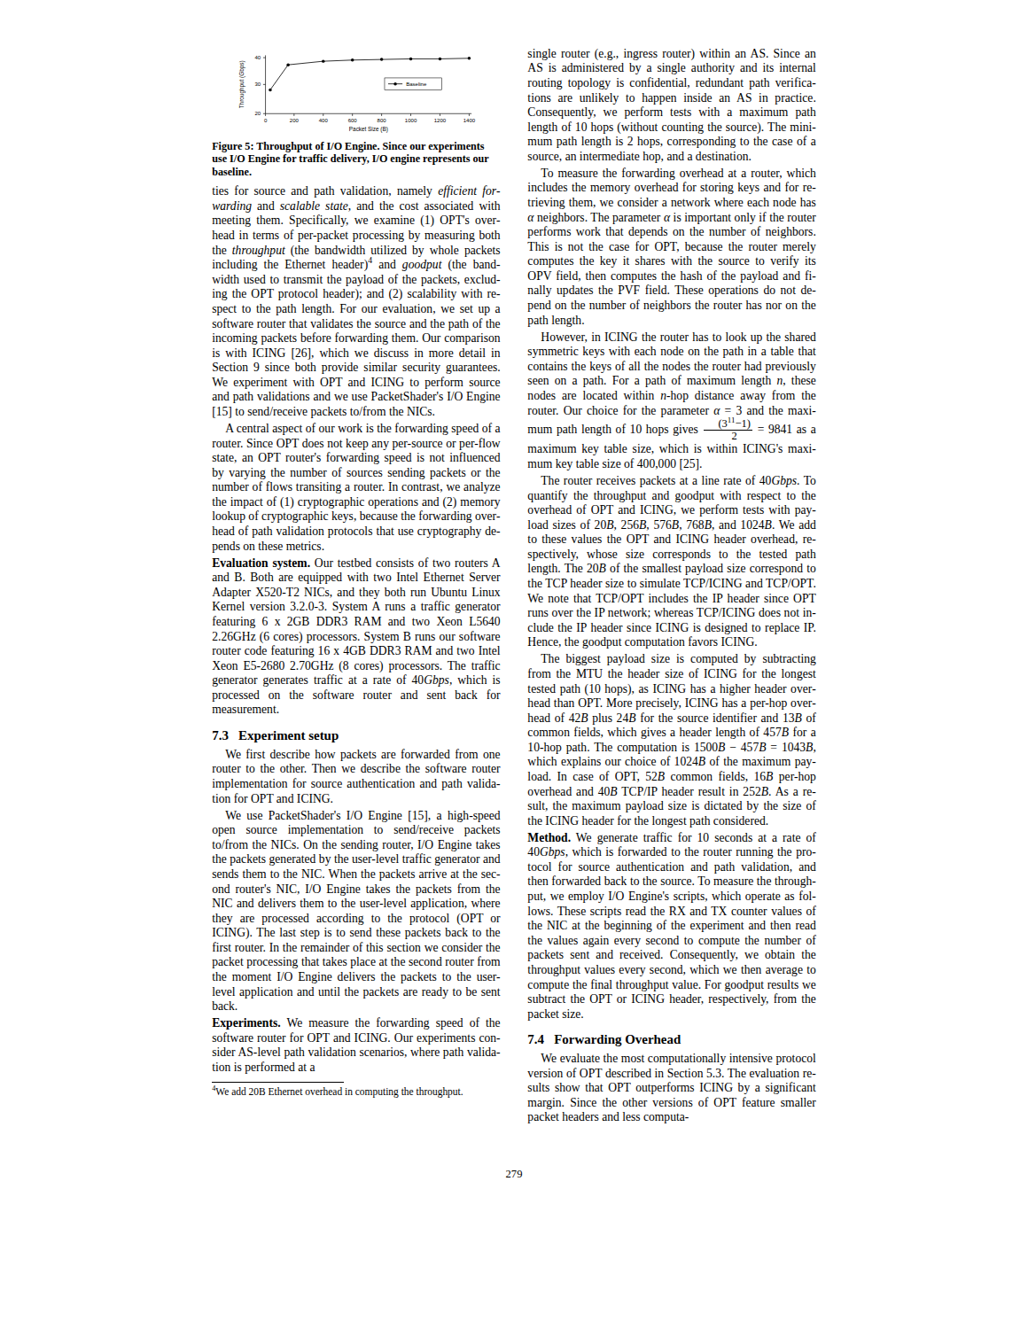20 30 40 0 200 400 600 800 1000 1200 1400 Packet Size (B) Throughput (Gbps) Baseline
Figure 5: Throughput of I/O Engine. Since our experiments use I/O Engine for traffic delivery, I/O engine represents our baseline.
ties for source and path validation, namely efficient forwarding and scalable state, and the cost associated with meeting them. Specifically, we examine (1) OPT's overhead in terms of per-packet processing by measuring both the throughput (the bandwidth utilized by whole packets including the Ethernet header)4 and goodput (the bandwidth used to transmit the payload of the packets, excluding the OPT protocol header); and (2) scalability with respect to the path length. For our evaluation, we set up a software router that validates the source and the path of the incoming packets before forwarding them. Our comparison is with ICING [26], which we discuss in more detail in Section 9 since both provide similar security guarantees. We experiment with OPT and ICING to perform source and path validations and we use PacketShader's I/O Engine [15] to send/receive packets to/from the NICs.
A central aspect of our work is the forwarding speed of a router. Since OPT does not keep any per-source or per-flow state, an OPT router's forwarding speed is not influenced by varying the number of sources sending packets or the number of flows transiting a router. In contrast, we analyze the impact of (1) cryptographic operations and (2) memory lookup of cryptographic keys, because the forwarding overhead of path validation protocols that use cryptography depends on these metrics.
Evaluation system. Our testbed consists of two routers A and B. Both are equipped with two Intel Ethernet Server Adapter X520-T2 NICs, and they both run Ubuntu Linux Kernel version 3.2.0-3. System A runs a traffic generator featuring 6 x 2GB DDR3 RAM and two Xeon L5640 2.26GHz (6 cores) processors. System B runs our software router code featuring 16 x 4GB DDR3 RAM and two Intel Xeon E5-2680 2.70GHz (8 cores) processors. The traffic generator generates traffic at a rate of 40Gbps, which is processed on the software router and sent back for measurement.
7.3 Experiment setup
We first describe how packets are forwarded from one router to the other. Then we describe the software router implementation for source authentication and path validation for OPT and ICING.
We use PacketShader's I/O Engine [15], a high-speed open source implementation to send/receive packets to/from the NICs. On the sending router, I/O Engine takes the packets generated by the user-level traffic generator and sends them to the NIC. When the packets arrive at the second router's NIC, I/O Engine takes the packets from the NIC and delivers them to the user-level application, where they are processed according to the protocol (OPT or ICING). The last step is to send these packets back to the first router. In the remainder of this section we consider the packet processing that takes place at the second router from the moment I/O Engine delivers the packets to the user-level application and until the packets are ready to be sent back.
Experiments. We measure the forwarding speed of the software router for OPT and ICING. Our experiments consider AS-level path validation scenarios, where path validation is performed at a
4We add 20B Ethernet overhead in computing the throughput.
single router (e.g., ingress router) within an AS. Since an AS is administered by a single authority and its internal routing topology is confidential, redundant path verifications are unlikely to happen inside an AS in practice. Consequently, we perform tests with a maximum path length of 10 hops (without counting the source). The minimum path length is 2 hops, corresponding to the case of a source, an intermediate hop, and a destination.
To measure the forwarding overhead at a router, which includes the memory overhead for storing keys and for retrieving them, we consider a network where each node has α neighbors. The parameter α is important only if the router performs work that depends on the number of neighbors. This is not the case for OPT, because the router merely computes the key it shares with the source to verify its OPV field, then computes the hash of the payload and finally updates the PVF field. These operations do not depend on the number of neighbors the router has nor on the path length.
However, in ICING the router has to look up the shared symmetric keys with each node on the path in a table that contains the keys of all the nodes the router had previously seen on a path. For a path of maximum length n, these nodes are located within n-hop distance away from the router. Our choice for the parameter α = 3 and the maximum path length of 10 hops gives (311−1) 2 = 9841 as a maximum key table size, which is within ICING's maximum key table size of 400,000 [25].
The router receives packets at a line rate of 40Gbps. To quantify the throughput and goodput with respect to the overhead of OPT and ICING, we perform tests with payload sizes of 20B, 256B, 576B, 768B, and 1024B. We add to these values the OPT and ICING header overhead, respectively, whose size corresponds to the tested path length. The 20B of the smallest payload size correspond to the TCP header size to simulate TCP/ICING and TCP/OPT. We note that TCP/OPT includes the IP header since OPT runs over the IP network; whereas TCP/ICING does not include the IP header since ICING is designed to replace IP. Hence, the goodput computation favors ICING.
The biggest payload size is computed by subtracting from the MTU the header size of ICING for the longest tested path (10 hops), as ICING has a higher header overhead than OPT. More precisely, ICING has a per-hop overhead of 42B plus 24B for the source identifier and 13B of common fields, which gives a header length of 457B for a 10-hop path. The computation is 1500B − 457B = 1043B, which explains our choice of 1024B of the maximum payload. In case of OPT, 52B common fields, 16B per-hop overhead and 40B TCP/IP header result in 252B. As a result, the maximum payload size is dictated by the size of the ICING header for the longest path considered.
Method. We generate traffic for 10 seconds at a rate of 40Gbps, which is forwarded to the router running the protocol for source authentication and path validation, and then forwarded back to the source. To measure the throughput, we employ I/O Engine's scripts, which operate as follows. These scripts read the RX and TX counter values of the NIC at the beginning of the experiment and then read the values again every second to compute the number of packets sent and received. Consequently, we obtain the throughput values every second, which we then average to compute the final throughput value. For goodput results we subtract the OPT or ICING header, respectively, from the packet size.
7.4 Forwarding Overhead
We evaluate the most computationally intensive protocol version of OPT described in Section 5.3. The evaluation results show that OPT outperforms ICING by a significant margin. Since the other versions of OPT feature smaller packet headers and less computa-
279